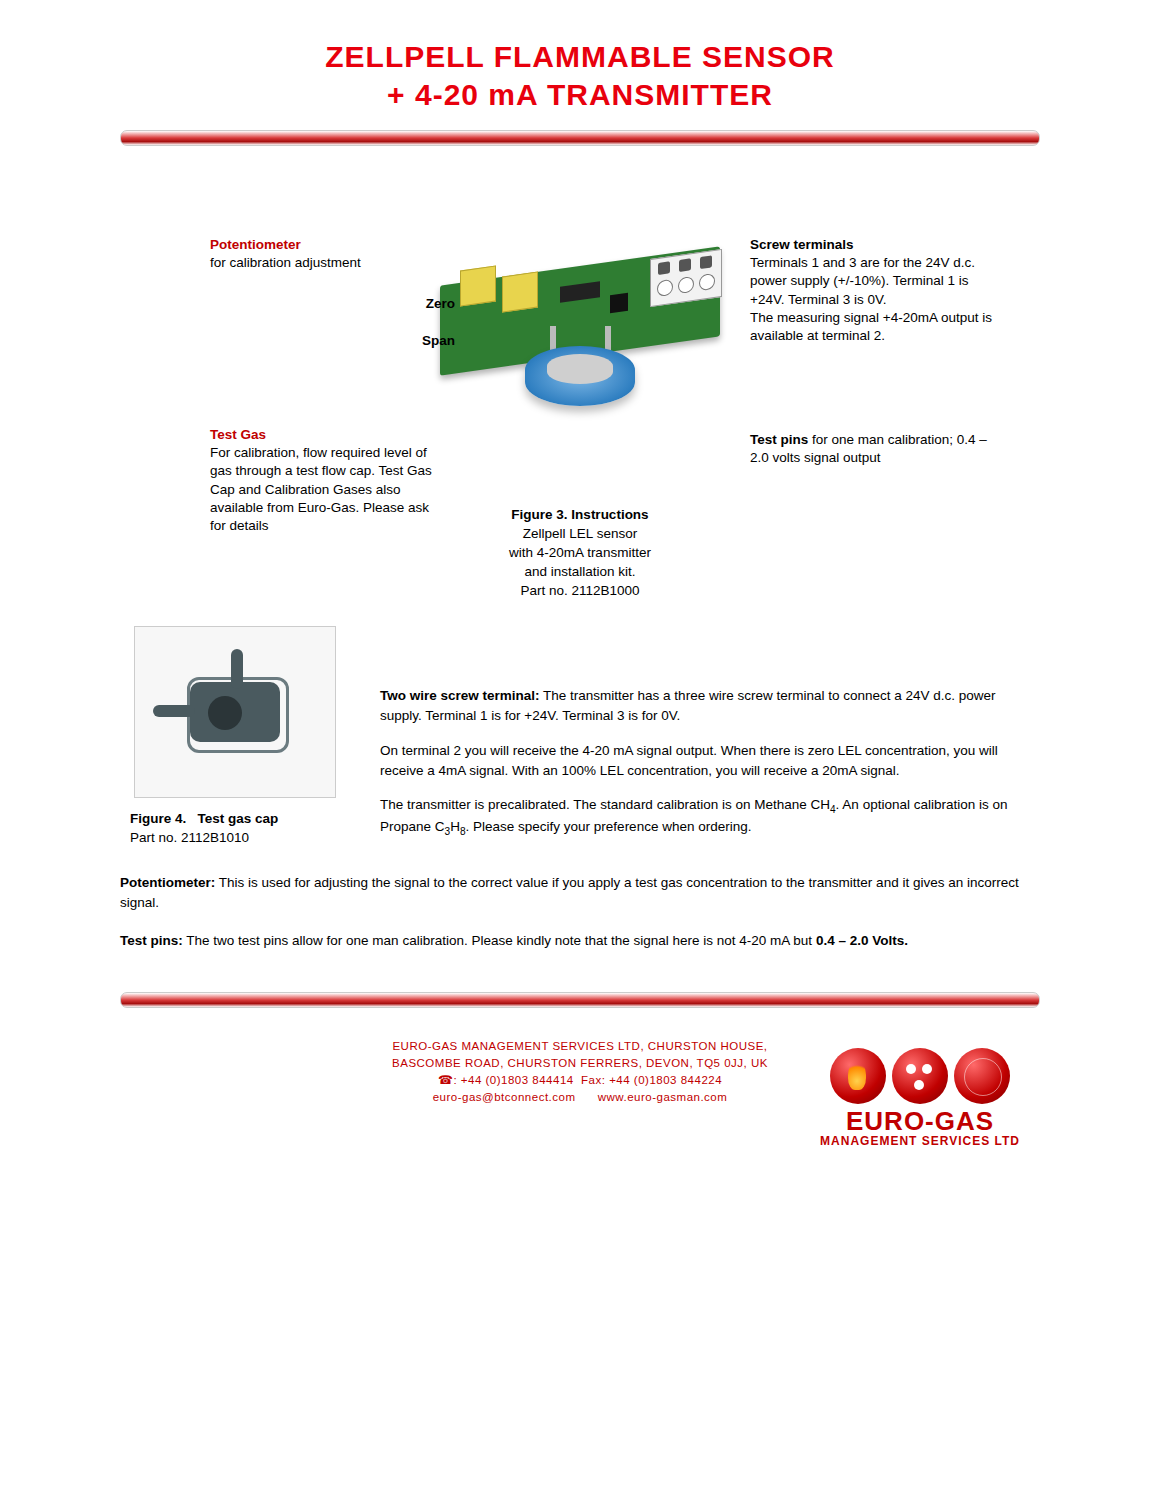ZELLPELL FLAMMABLE SENSOR+ 4-20 mA TRANSMITTER
Potentiometer
for calibration adjustment
Zero
Span
Screw terminals
Terminals 1 and 3 are for the 24V d.c. power supply (+/-10%). Terminal 1 is +24V. Terminal 3 is 0V.
The measuring signal +4-20mA output is available at terminal 2.
Test Gas
For calibration, flow required level of gas through a test flow cap. Test Gas Cap and Calibration Gases also available from Euro-Gas. Please ask for details
Test pins for one man calibration; 0.4 – 2.0 volts signal output
Figure 3. Instructions
Zellpell LEL sensor
with 4-20mA transmitter
and installation kit.
Part no. 2112B1000
Figure 4. Test gas cap
Part no. 2112B1010
Two wire screw terminal: The transmitter has a three wire screw terminal to connect a 24V d.c. power supply. Terminal 1 is for +24V. Terminal 3 is for 0V.
On terminal 2 you will receive the 4-20 mA signal output. When there is zero LEL concentration, you will receive a 4mA signal. With an 100% LEL concentration, you will receive a 20mA signal.
The transmitter is precalibrated. The standard calibration is on Methane CH4. An optional calibration is on Propane C3H8. Please specify your preference when ordering.
Potentiometer: This is used for adjusting the signal to the correct value if you apply a test gas concentration to the transmitter and it gives an incorrect signal.
Test pins: The two test pins allow for one man calibration. Please kindly note that the signal here is not 4-20 mA but 0.4 – 2.0 Volts.
EURO-GAS MANAGEMENT SERVICES LTD, CHURSTON HOUSE,
BASCOMBE ROAD, CHURSTON FERRERS, DEVON, TQ5 0JJ, UK
☎: +44 (0)1803 844414 Fax: +44 (0)1803 844224
euro-gas@btconnect.com www.euro-gasman.com
EURO-GAS
MANAGEMENT SERVICES LTD